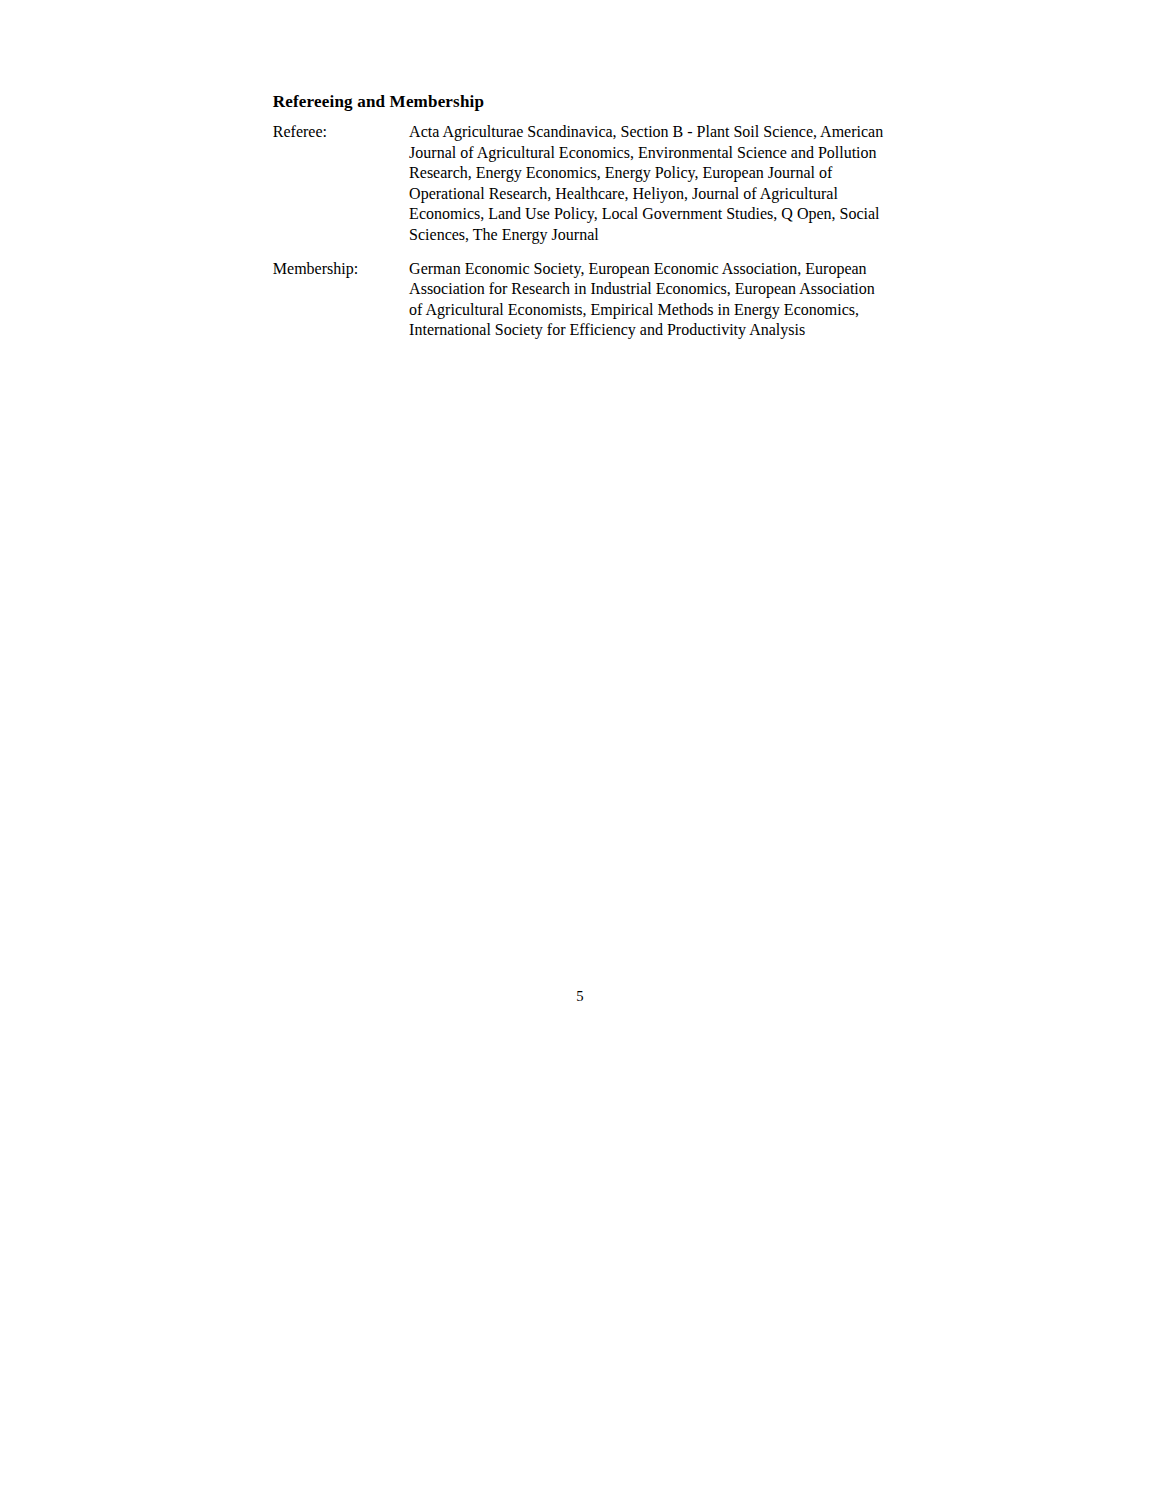Refereeing and Membership
| Referee: | Acta Agriculturae Scandinavica, Section B - Plant Soil Science, American Journal of Agricultural Economics, Environmental Science and Pollution Research, Energy Economics, Energy Policy, European Journal of Operational Research, Healthcare, Heliyon, Journal of Agricultural Economics, Land Use Policy, Local Government Studies, Q Open, Social Sciences, The Energy Journal |
| Membership: | German Economic Society, European Economic Association, European Association for Research in Industrial Economics, European Association of Agricultural Economists, Empirical Methods in Energy Economics, International Society for Efficiency and Productivity Analysis |
5